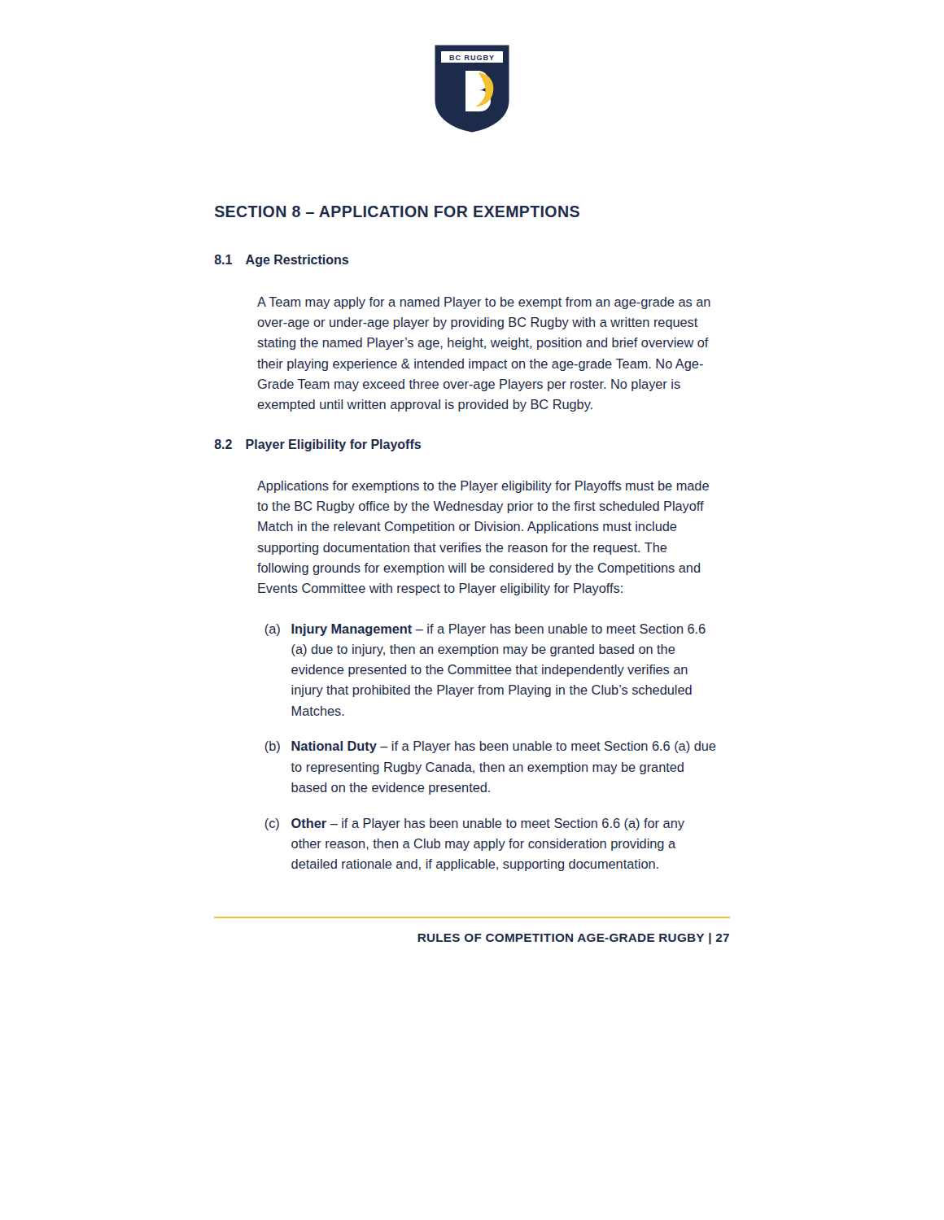BC RUGBY
Section 8 – Application for Exemptions
8.1 Age Restrictions
A Team may apply for a named Player to be exempt from an age-grade as an over-age or under-age player by providing BC Rugby with a written request stating the named Player’s age, height, weight, position and brief overview of their playing experience & intended impact on the age-grade Team. No Age-Grade Team may exceed three over-age Players per roster. No player is exempted until written approval is provided by BC Rugby.
8.2 Player Eligibility for Playoffs
Applications for exemptions to the Player eligibility for Playoffs must be made to the BC Rugby office by the Wednesday prior to the first scheduled Playoff Match in the relevant Competition or Division. Applications must include supporting documentation that verifies the reason for the request. The following grounds for exemption will be considered by the Competitions and Events Committee with respect to Player eligibility for Playoffs:
(a) Injury Management – if a Player has been unable to meet Section 6.6 (a) due to injury, then an exemption may be granted based on the evidence presented to the Committee that independently verifies an injury that prohibited the Player from Playing in the Club’s scheduled Matches.
(b) National Duty – if a Player has been unable to meet Section 6.6 (a) due to representing Rugby Canada, then an exemption may be granted based on the evidence presented.
(c) Other – if a Player has been unable to meet Section 6.6 (a) for any other reason, then a Club may apply for consideration providing a detailed rationale and, if applicable, supporting documentation.
Rules of Competition Age-Grade Rugby | 27